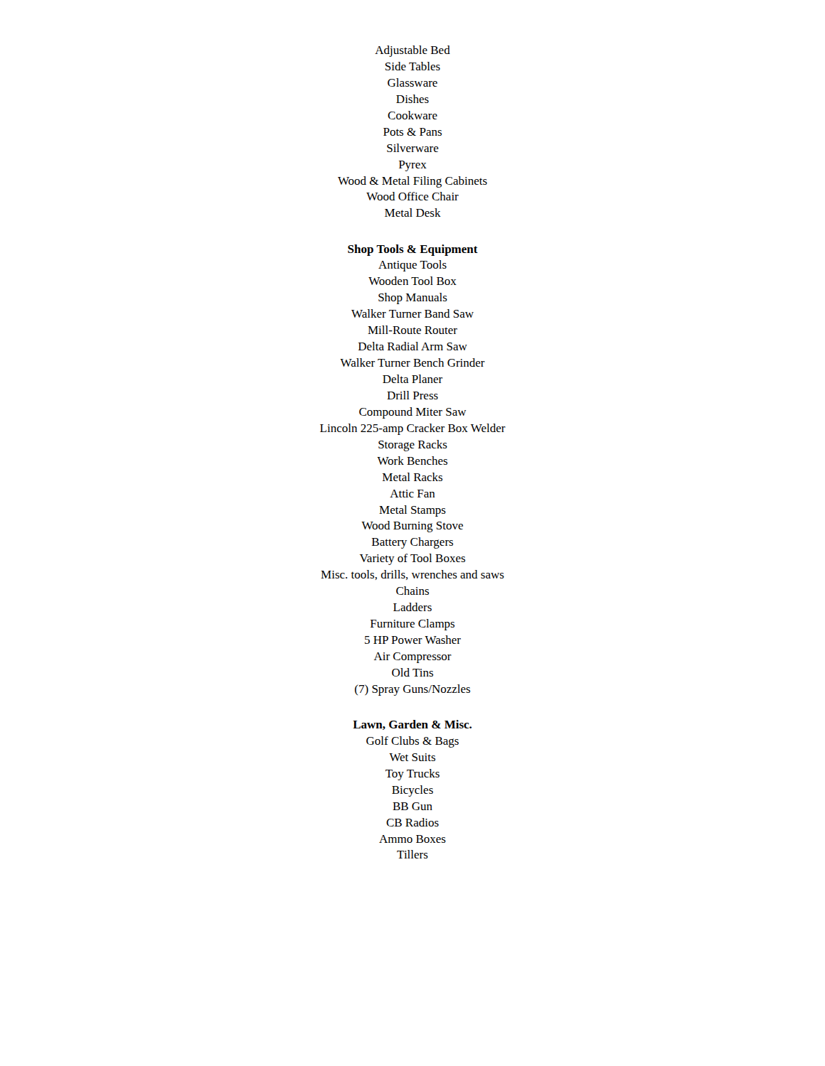Adjustable Bed
Side Tables
Glassware
Dishes
Cookware
Pots & Pans
Silverware
Pyrex
Wood & Metal Filing Cabinets
Wood Office Chair
Metal Desk
Shop Tools & Equipment
Antique Tools
Wooden Tool Box
Shop Manuals
Walker Turner Band Saw
Mill-Route Router
Delta Radial Arm Saw
Walker Turner Bench Grinder
Delta Planer
Drill Press
Compound Miter Saw
Lincoln 225-amp Cracker Box Welder
Storage Racks
Work Benches
Metal Racks
Attic Fan
Metal Stamps
Wood Burning Stove
Battery Chargers
Variety of Tool Boxes
Misc. tools, drills, wrenches and saws
Chains
Ladders
Furniture Clamps
5 HP Power Washer
Air Compressor
Old Tins
(7) Spray Guns/Nozzles
Lawn, Garden & Misc.
Golf Clubs & Bags
Wet Suits
Toy Trucks
Bicycles
BB Gun
CB Radios
Ammo Boxes
Tillers